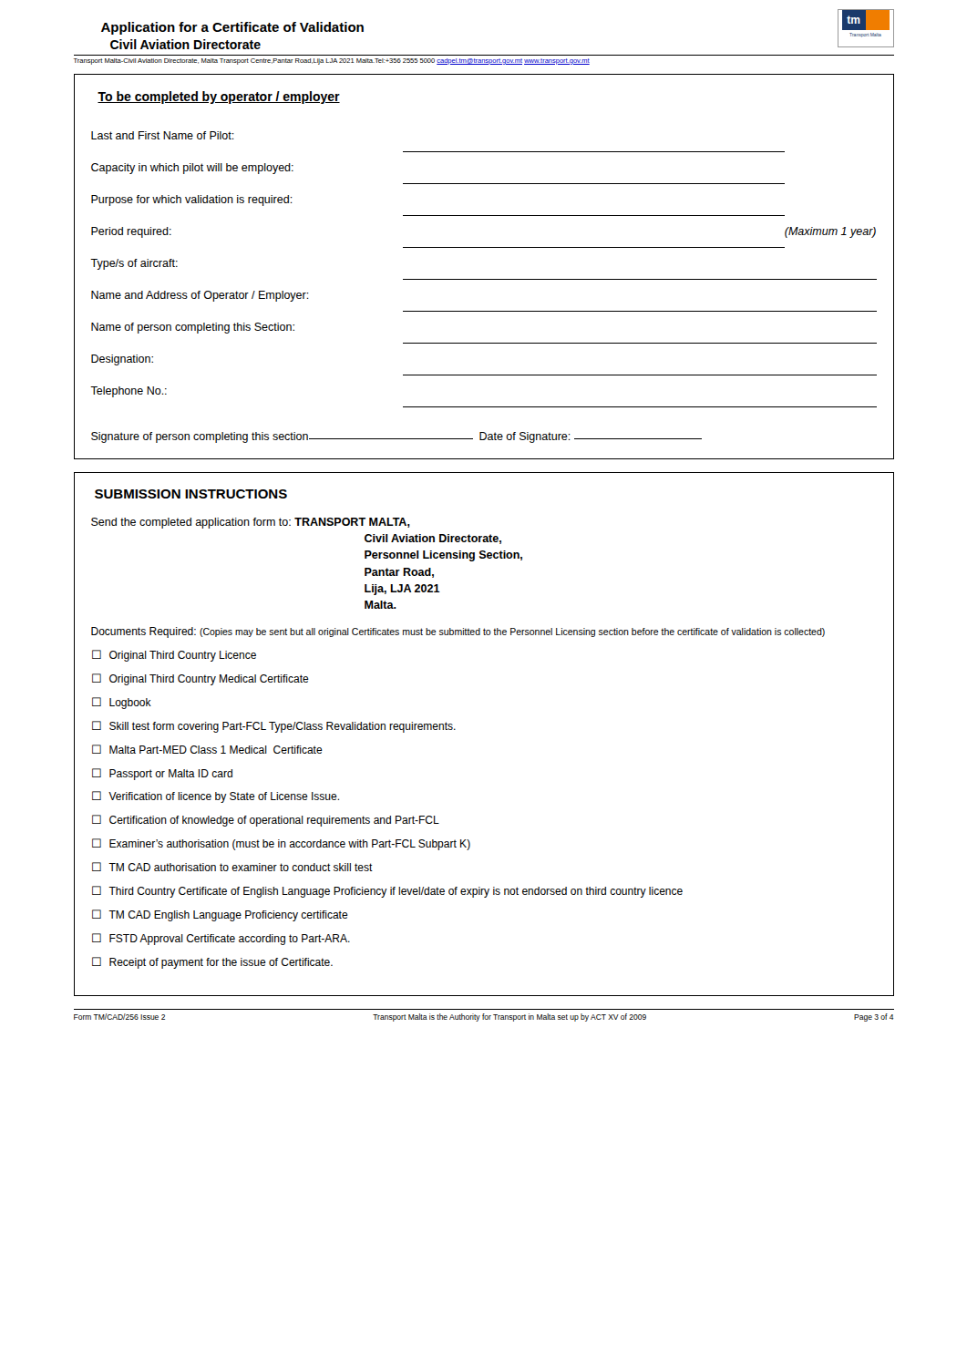tm Transport Malta
Application for a Certificate of Validation
Civil Aviation Directorate
Transport Malta-Civil Aviation Directorate, Malta Transport Centre,Pantar Road,Lija LJA 2021 Malta.Tel:+356 2555 5000 cadpel.tm@transport.gov.mt www.transport.gov.mt
To be completed by operator / employer
| Last and First Name of Pilot: | |
| Capacity in which pilot will be employed: | |
| Purpose for which validation is required: | |
| Period required: | | (Maximum 1 year) |
| Type/s of aircraft: | |
| Name and Address of Operator / Employer: | |
| Name of person completing this Section: | |
| Designation: | |
| Telephone No.: | |
Signature of person completing this section Date of Signature:
SUBMISSION INSTRUCTIONS
Send the completed application form to: TRANSPORT MALTA, Civil Aviation Directorate, Personnel Licensing Section, Pantar Road, Lija, LJA 2021 Malta.
Documents Required: (Copies may be sent but all original Certificates must be submitted to the Personnel Licensing section before the certificate of validation is collected)
Original Third Country Licence
Original Third Country Medical Certificate
Logbook
Skill test form covering Part-FCL Type/Class Revalidation requirements.
Malta Part-MED Class 1 Medical Certificate
Passport or Malta ID card
Verification of licence by State of License Issue.
Certification of knowledge of operational requirements and Part-FCL
Examiner’s authorisation (must be in accordance with Part-FCL Subpart K)
TM CAD authorisation to examiner to conduct skill test
Third Country Certificate of English Language Proficiency if level/date of expiry is not endorsed on third country licence
TM CAD English Language Proficiency certificate
FSTD Approval Certificate according to Part-ARA.
Receipt of payment for the issue of Certificate.
Form TM/CAD/256 Issue 2
Transport Malta is the Authority for Transport in Malta set up by ACT XV of 2009
Page 3 of 4